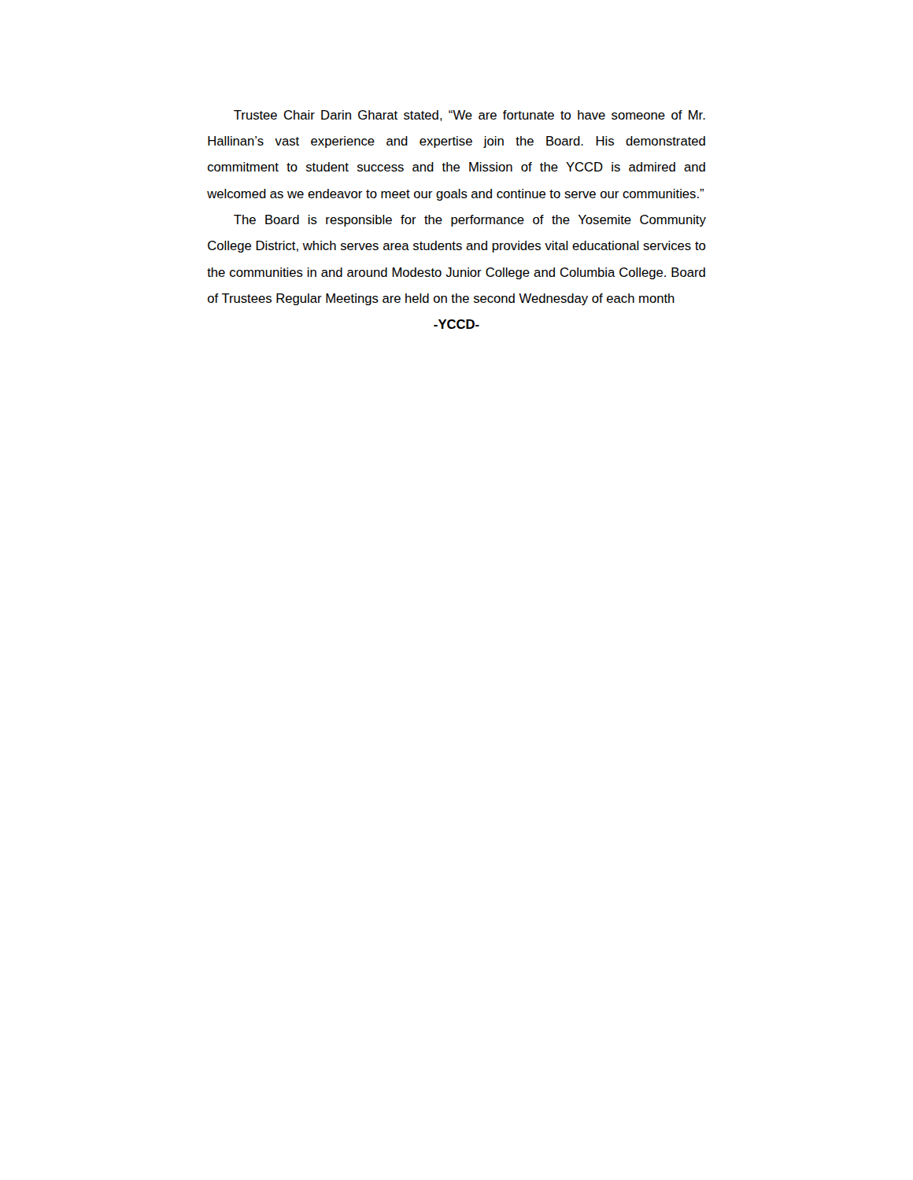Trustee Chair Darin Gharat stated, “We are fortunate to have someone of Mr. Hallinan’s vast experience and expertise join the Board. His demonstrated commitment to student success and the Mission of the YCCD is admired and welcomed as we endeavor to meet our goals and continue to serve our communities.”
The Board is responsible for the performance of the Yosemite Community College District, which serves area students and provides vital educational services to the communities in and around Modesto Junior College and Columbia College. Board of Trustees Regular Meetings are held on the second Wednesday of each month
-YCCD-